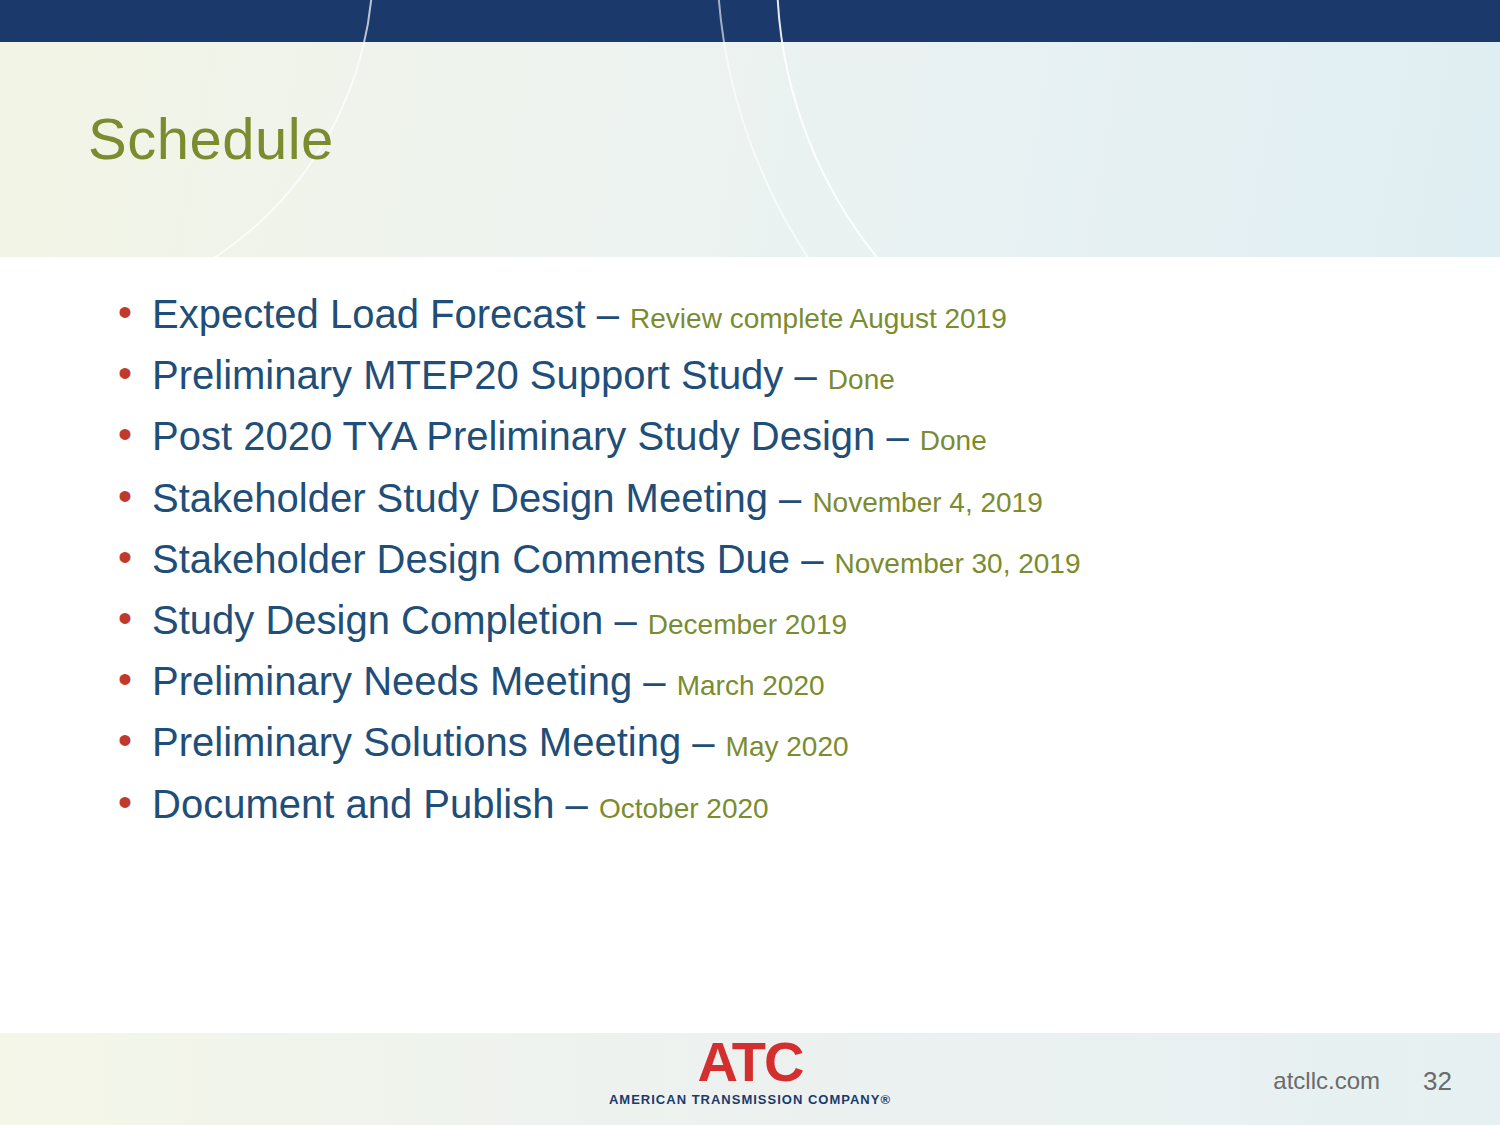Schedule
Expected Load Forecast – Review complete August 2019
Preliminary MTEP20 Support Study – Done
Post 2020 TYA Preliminary Study Design – Done
Stakeholder Study Design Meeting – November 4, 2019
Stakeholder Design Comments Due – November 30, 2019
Study Design Completion – December 2019
Preliminary Needs Meeting – March 2020
Preliminary Solutions Meeting – May 2020
Document and Publish – October 2020
ATC
AMERICAN TRANSMISSION COMPANY®
atcllc.com
32